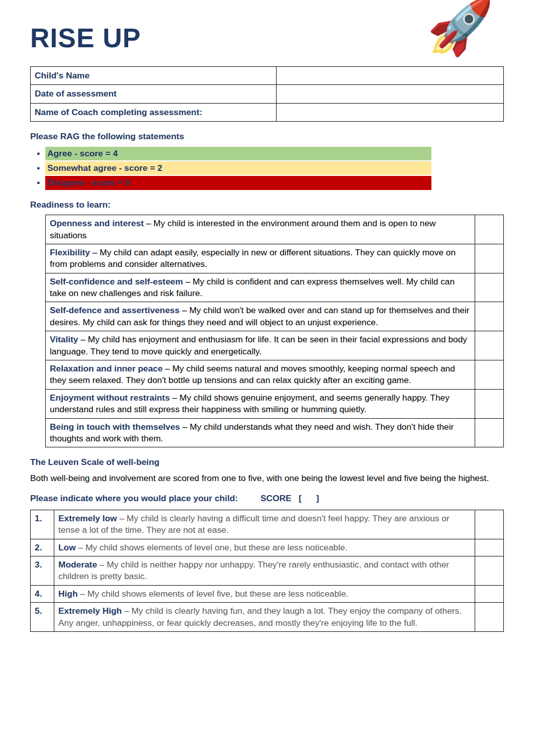RISE UP
🚀
| Child's Name | |
| Date of assessment | |
| Name of Coach completing assessment: | |
Please RAG the following statements
Agree - score = 4
Somewhat agree - score = 2
Disagree - score = 0
Readiness to learn:
| Openness and interest – My child is interested in the environment around them and is open to new situations | |
| Flexibility – My child can adapt easily, especially in new or different situations. They can quickly move on from problems and consider alternatives. | |
| Self-confidence and self-esteem – My child is confident and can express themselves well. My child can take on new challenges and risk failure. | |
| Self-defence and assertiveness – My child won't be walked over and can stand up for themselves and their desires. My child can ask for things they need and will object to an unjust experience. | |
| Vitality – My child has enjoyment and enthusiasm for life. It can be seen in their facial expressions and body language. They tend to move quickly and energetically. | |
| Relaxation and inner peace – My child seems natural and moves smoothly, keeping normal speech and they seem relaxed. They don't bottle up tensions and can relax quickly after an exciting game. | |
| Enjoyment without restraints – My child shows genuine enjoyment, and seems generally happy. They understand rules and still express their happiness with smiling or humming quietly. | |
| Being in touch with themselves – My child understands what they need and wish. They don't hide their thoughts and work with them. | |
The Leuven Scale of well-being
Both well-being and involvement are scored from one to five, with one being the lowest level and five being the highest.
Please indicate where you would place your child: SCORE [ ]
| 1. | Extremely low – My child is clearly having a difficult time and doesn't feel happy. They are anxious or tense a lot of the time. They are not at ease. | |
| 2. | Low – My child shows elements of level one, but these are less noticeable. | |
| 3. | Moderate – My child is neither happy nor unhappy. They're rarely enthusiastic, and contact with other children is pretty basic. | |
| 4. | High – My child shows elements of level five, but these are less noticeable. | |
| 5. | Extremely High – My child is clearly having fun, and they laugh a lot. They enjoy the company of others. Any anger, unhappiness, or fear quickly decreases, and mostly they're enjoying life to the full. | |